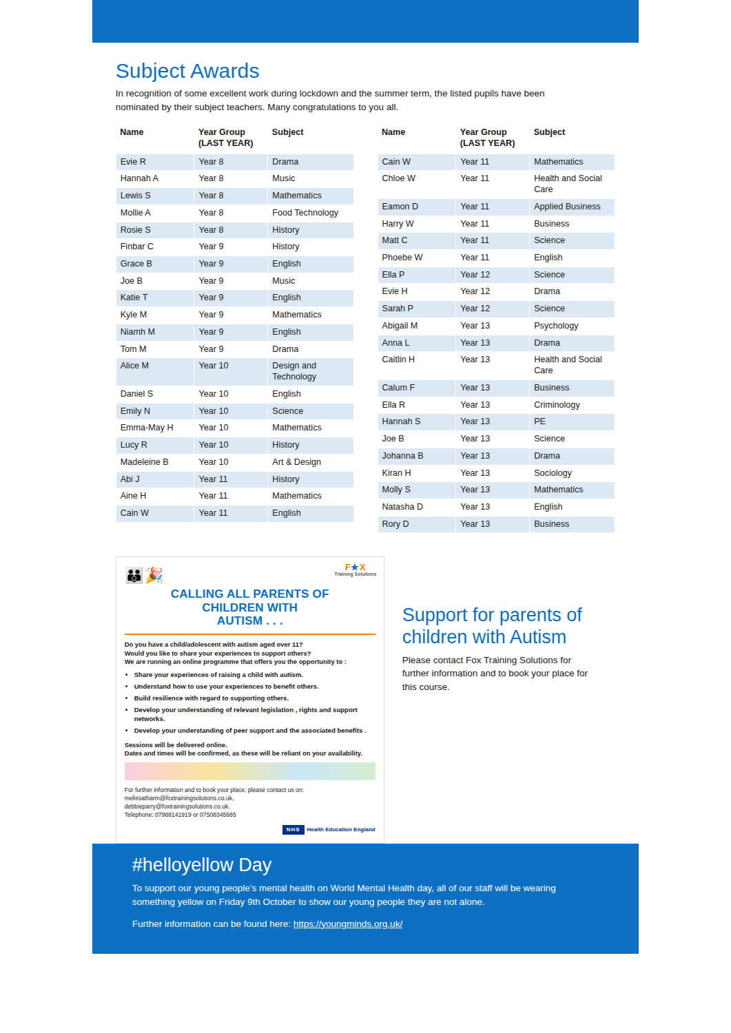Subject Awards
In recognition of some excellent work during lockdown and the summer term, the listed pupils have been nominated by their subject teachers. Many congratulations to you all.
| Name | Year Group (LAST YEAR) | Subject |
| --- | --- | --- |
| Evie R | Year 8 | Drama |
| Hannah A | Year 8 | Music |
| Lewis S | Year 8 | Mathematics |
| Mollie A | Year 8 | Food Technology |
| Rosie S | Year 8 | History |
| Finbar C | Year 9 | History |
| Grace B | Year 9 | English |
| Joe B | Year 9 | Music |
| Katie T | Year 9 | English |
| Kyle M | Year 9 | Mathematics |
| Niamh M | Year 9 | English |
| Tom M | Year 9 | Drama |
| Alice M | Year 10 | Design and Technology |
| Daniel S | Year 10 | English |
| Emily N | Year 10 | Science |
| Emma-May H | Year 10 | Mathematics |
| Lucy R | Year 10 | History |
| Madeleine B | Year 10 | Art & Design |
| Abi J | Year 11 | History |
| Aine H | Year 11 | Mathematics |
| Cain W | Year 11 | English |
| Name | Year Group (LAST YEAR) | Subject |
| --- | --- | --- |
| Cain W | Year 11 | Mathematics |
| Chloe W | Year 11 | Health and Social Care |
| Eamon D | Year 11 | Applied Business |
| Harry W | Year 11 | Business |
| Matt C | Year 11 | Science |
| Phoebe W | Year 11 | English |
| Ella P | Year 12 | Science |
| Evie H | Year 12 | Drama |
| Sarah P | Year 12 | Science |
| Abigail M | Year 13 | Psychology |
| Anna L | Year 13 | Drama |
| Caitlin H | Year 13 | Health and Social Care |
| Calum F | Year 13 | Business |
| Ella R | Year 13 | Criminology |
| Hannah S | Year 13 | PE |
| Joe B | Year 13 | Science |
| Johanna B | Year 13 | Drama |
| Kiran H | Year 13 | Sociology |
| Molly S | Year 13 | Mathematics |
| Natasha D | Year 13 | English |
| Rory D | Year 13 | Business |
F★XTraining Solutions
👪🎉
CALLING ALL PARENTS OFCHILDREN WITH AUTISM . . .
Do you have a child/adolescent with autism aged over 11?
Would you like to share your experiences to support others?
We are running an online programme that offers you the opportunity to :
Share your experiences of raising a child with autism.
Understand how to use your experiences to benefit others.
Build resilience with regard to supporting others.
Develop your understanding of relevant legislation , rights and support networks.
Develop your understanding of peer support and the associated benefits .
Sessions will be delivered online.
Dates and times will be confirmed, as these will be reliant on your availability.
For further information and to book your place, please contact us on:
melissatharm@foxtrainingsolutions.co.uk,
debbieparry@foxtrainingsolutions.co.uk.
Telephone: 07968141919 or 07508345685
NHSHealth Education England
Support for parents of children with Autism
Please contact Fox Training Solutions for further information and to book your place for this course.
#helloyellow Day
To support our young people’s mental health on World Mental Health day, all of our staff will be wearing something yellow on Friday 9th October to show our young people they are not alone.
Further information can be found here: https://youngminds.org.uk/